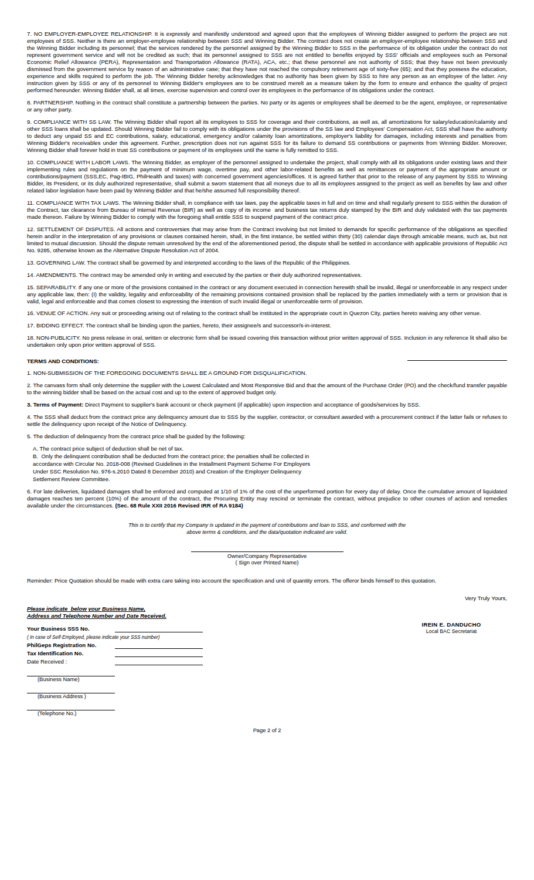7. NO EMPLOYER-EMPLOYEE RELATIONSHIP. It is expressly and manifestly understood and agreed upon that the employees of Winning Bidder assigned to perform the project are not employees of SSS. Neither is there an employer-employee relationship between SSS and Winning Bidder. The contract does not create an employer-employee relationship between SSS and the Winning Bidder including its personnel; that the services rendered by the personnel assigned by the Winning Bidder to SSS in the performance of its obligation under the contract do not represent government service and will not be credited as such; that its personnel assigned to SSS are not entitled to benefits enjoyed by SSS' officials and employees such as Personal Economic Relief Allowance (PERA), Representation and Transportation Allowance (RATA), ACA, etc.; that these personnel are not authority of SSS; that they have not been previously dismissed from the government service by reason of an administrative case; that they have not reached the compulsory retirement age of sixty-five (65); and that they possess the education, experience and skills required to perform the job. The Winning Bidder hereby acknowledges that no authority has been given by SSS to hire any person as an employee of the latter. Any instruction given by SSS or any of its personnel to Winning Bidder's employees are to be construed merelt as a measure taken by the form to ensure and enhance the quality of project performed hereunder. Winning Bidder shall, at all times, exercise supervision and control over its employees in the performance of its obligations under the contract.
8. PARTNERSHIP. Nothing in the contract shall constitute a partnership between the parties. No party or its agents or employees shall be deemed to be the agent, employee, or representative or any other party.
9. COMPLIANCE WITH SS LAW. The Winning Bidder shall report all its employees to SSS for coverage and their contributions, as well as, all amortizations for salary/education/calamity and other SSS loans shall be updated. Should Winning Bidder fail to comply with its obligations under the provisions of the SS law and Employees' Compensation Act, SSS shall have the authority to deduct any unpaid SS and EC contributions, salary, educational, emergency and/or calamity loan amortizations, employer's liability for damages, including interests and penalties from Winning Bidder's receivables under this agreement. Further, prescription does not run against SSS for its failure to demand SS contributions or payments from Winning Bidder. Moreover, Winning Bidder shall forever hold in trust SS contributions or payment of its employees until the same is fully remitted to SSS.
10. COMPLIANCE WITH LABOR LAWS. The Winning Bidder, as employer of the personnel assigned to undertake the project, shall comply with all its obligations under existing laws and their implementing rules and regulations on the payment of minimum wage, overtime pay, and other labor-related benefits as well as remittances or payment of the appropriate amount or contributions/payment (SSS,EC, Pag-IBIG, PhilHealth and taxes) with concerned government agencies/offices. It is agreed further that prior to the release of any payment by SSS to Winning Bidder, its President, or its duly authorized representative, shall submit a sworn statement that all moneys due to all its employees assigned to the project as well as benefits by law and other related labor legislation have been paid by Winning Bidder and that he/she assumed full responsibility thereof.
11. COMPLIANCE WITH TAX LAWS. The Winning Bidder shall, in compliance with tax laws, pay the applicable taxes in full and on time and shall regularly present to SSS within the duration of the Contract, tax clearance from Bureau of Internal Revenue (BIR) as well as copy of its income and business tax returns duly stamped by the BIR and duly validated with the tax payments made thereon. Failure by Winning Bidder to comply with the foregoing shall entitle SSS to suspend payment of the contract price.
12. SETTLEMENT OF DISPUTES. All actions and controversies that may arise from the Contract involving but not limited to demands for specific performance of the obligations as specified herein and/or in the interpretation of any provisions or clauses contained herein, shall, in the first instance, be settled within thirty (30) calendar days through amicable means, such as, but not limited to mutual discussion. Should the dispute remain unresolved by the end of the aforementioned period, the dispute shall be settled in accordance with applicable provisions of Republic Act No. 9285, otherwise known as the Alternative Dispute Resolution Act of 2004.
13. GOVERNING LAW. The contract shall be governed by and interpreted according to the laws of the Republic of the Philippines.
14. AMENDMENTS. The contract may be amended only in writing and executed by the parties or their duly authorized representatives.
15. SEPARABILITY. If any one or more of the provisions contained in the contract or any document executed in connection herewith shall be invalid, illegal or unenforceable in any respect under any applicable law, then: (I) the validity, legality and enforceability of the remaining provisions contained provision shall be replaced by the parties immediately with a term or provision that is valid, legal and enforceable and that comes closest to expressing the intention of such invalid illegal or unenforceable term of provision.
16. VENUE OF ACTION. Any suit or proceeding arising out of relating to the contract shall be instituted in the appropriate court in Quezon City, parties hereto waiving any other venue.
17. BIDDING EFFECT. The contract shall be binding upon the parties, hereto, their assignee/s and successor/s-in-interest.
18. NON-PUBLICITY. No press release in oral, written or electronic form shall be issued covering this transaction without prior written approval of SSS. Inclusion in any reference lit shall also be undertaken only upon prior written approval of SSS.
TERMS AND CONDITIONS:
1. NON-SUBMISSION OF THE FOREGOING DOCUMENTS SHALL BE A GROUND FOR DISQUALIFICATION.
2. The canvass form shall only determine the supplier with the Lowest Calculated and Most Responsive Bid and that the amount of the Purchase Order (PO) and the check/fund transfer payable to the winning bidder shall be based on the actual cost and up to the extent of approved budget only.
3. Terms of Payment: Direct Payment to supplier's bank account or check payment (if applicable) upon inspection and acceptance of goods/services by SSS.
4. The SSS shall deduct from the contract price any delinquency amount due to SSS by the supplier, contractor, or consultant awarded with a procurement contract if the latter fails or refuses to settle the delinquency upon receipt of the Notice of Delinquency.
5. The deduction of delinquency from the contract price shall be guided by the following:
A. The contract price subject of deduction shall be net of tax.
B. Only the delinquent contribution shall be deducted from the contract price; the penalties shall be collected in
accordance with Circular No. 2018-008 (Revised Guidelines in the Installment Payment Scheme For Employers
Under SSC Resolution No. 976-s.2010 Dated 8 December 2010) and Creation of the Employer Delinquency
Settlement Review Committee.
6. For late deliveries, liquidated damages shall be enforced and computed at 1/10 of 1% of the cost of the unperformed portion for every day of delay. Once the cumulative amount of liquidated damages reaches ten percent (10%) of the amount of the contract, the Procuring Entity may rescind or terminate the contract, without prejudice to other courses of action and remedies available under the circumstances. (Sec. 68 Rule XXII 2016 Revised IRR of RA 9184)
This is to certify that my Company is updated in the payment of contributions and loan to SSS, and conformed with the
above terms & conditions, and the data/quotation indicated are valid.
Owner/Company Representative
( Sign over Printed Name)
Reminder: Price Quotation should be made with extra care taking into account the specification and unit of quantity errors. The offeror binds himself to this quotation.
Very Truly Yours,
| Please indicate below your Business Name, Address and Telephone Number and Date Received. Your Business SSS No. ( In case of Self-Employed, please indicate your SSS number) PhilGeps Registration No. Tax Identification No. Date Received : | IREIN E. DANDUCHO Local BAC Secretariat |
(Business Name)
(Business Address )
(Telephone No.)
Page 2 of 2